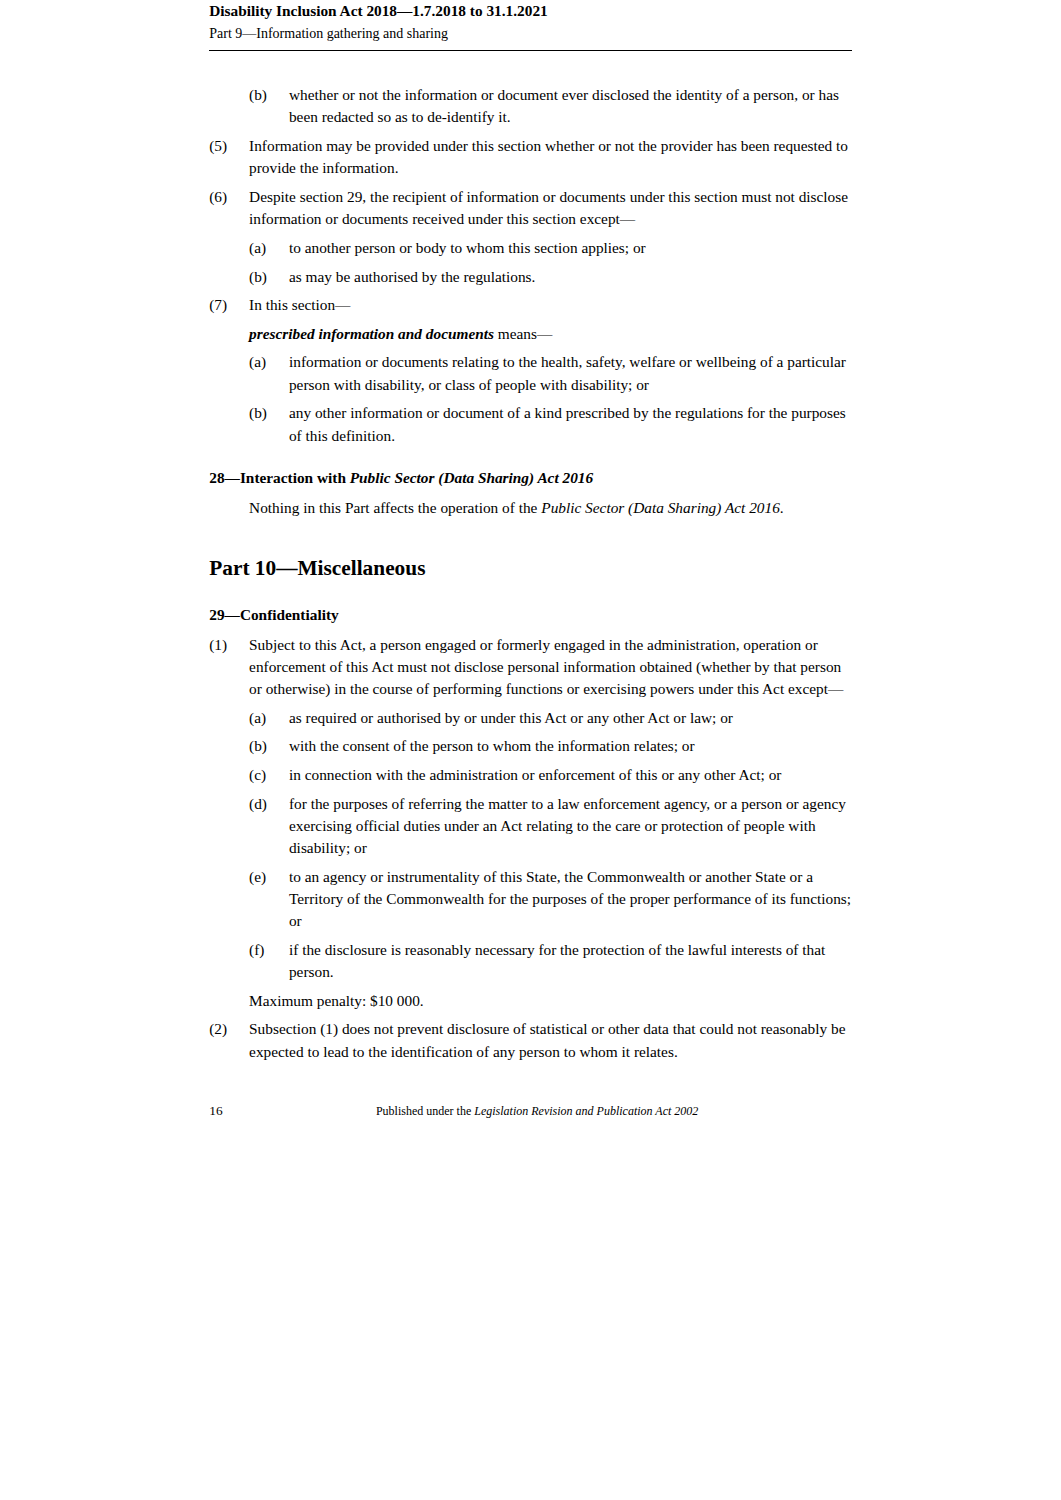Disability Inclusion Act 2018—1.7.2018 to 31.1.2021
Part 9—Information gathering and sharing
(b) whether or not the information or document ever disclosed the identity of a person, or has been redacted so as to de-identify it.
(5) Information may be provided under this section whether or not the provider has been requested to provide the information.
(6) Despite section 29, the recipient of information or documents under this section must not disclose information or documents received under this section except—
(a) to another person or body to whom this section applies; or
(b) as may be authorised by the regulations.
(7) In this section—
prescribed information and documents means—
(a) information or documents relating to the health, safety, welfare or wellbeing of a particular person with disability, or class of people with disability; or
(b) any other information or document of a kind prescribed by the regulations for the purposes of this definition.
28—Interaction with Public Sector (Data Sharing) Act 2016
Nothing in this Part affects the operation of the Public Sector (Data Sharing) Act 2016.
Part 10—Miscellaneous
29—Confidentiality
(1) Subject to this Act, a person engaged or formerly engaged in the administration, operation or enforcement of this Act must not disclose personal information obtained (whether by that person or otherwise) in the course of performing functions or exercising powers under this Act except—
(a) as required or authorised by or under this Act or any other Act or law; or
(b) with the consent of the person to whom the information relates; or
(c) in connection with the administration or enforcement of this or any other Act; or
(d) for the purposes of referring the matter to a law enforcement agency, or a person or agency exercising official duties under an Act relating to the care or protection of people with disability; or
(e) to an agency or instrumentality of this State, the Commonwealth or another State or a Territory of the Commonwealth for the purposes of the proper performance of its functions; or
(f) if the disclosure is reasonably necessary for the protection of the lawful interests of that person.
Maximum penalty: $10 000.
(2) Subsection (1) does not prevent disclosure of statistical or other data that could not reasonably be expected to lead to the identification of any person to whom it relates.
16 Published under the Legislation Revision and Publication Act 2002